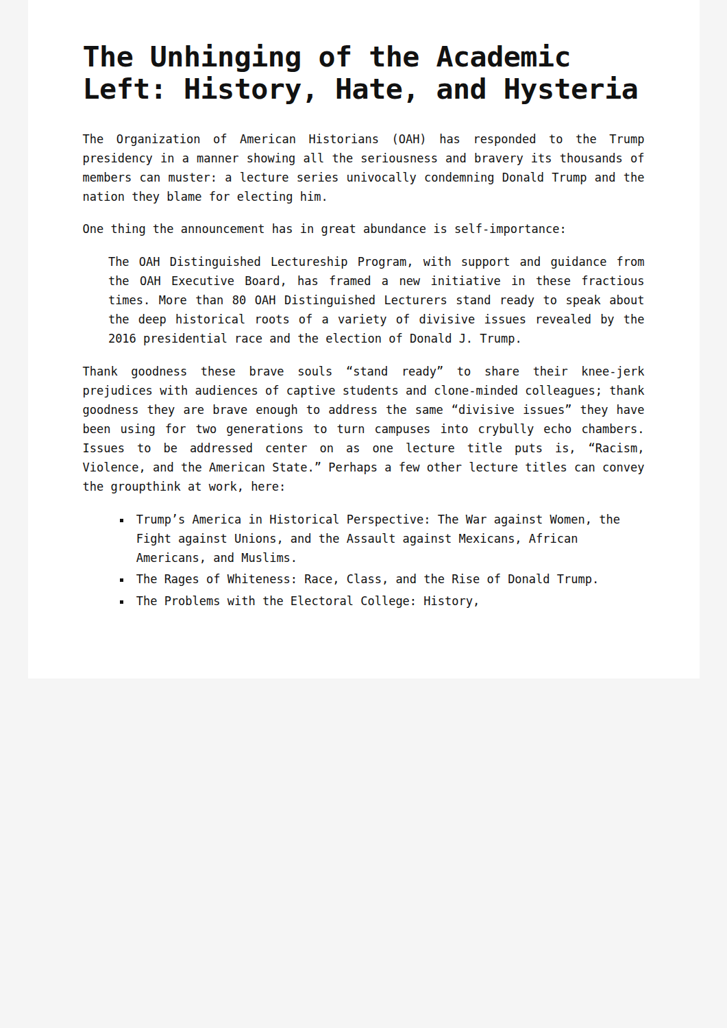The Unhinging of the Academic Left: History, Hate, and Hysteria
The Organization of American Historians (OAH) has responded to the Trump presidency in a manner showing all the seriousness and bravery its thousands of members can muster: a lecture series univocally condemning Donald Trump and the nation they blame for electing him.
One thing the announcement has in great abundance is self-importance:
The OAH Distinguished Lectureship Program, with support and guidance from the OAH Executive Board, has framed a new initiative in these fractious times. More than 80 OAH Distinguished Lecturers stand ready to speak about the deep historical roots of a variety of divisive issues revealed by the 2016 presidential race and the election of Donald J. Trump.
Thank goodness these brave souls “stand ready” to share their knee-jerk prejudices with audiences of captive students and clone-minded colleagues; thank goodness they are brave enough to address the same “divisive issues” they have been using for two generations to turn campuses into crybully echo chambers. Issues to be addressed center on as one lecture title puts is, “Racism, Violence, and the American State.” Perhaps a few other lecture titles can convey the groupthink at work, here:
Trump’s America in Historical Perspective: The War against Women, the Fight against Unions, and the Assault against Mexicans, African Americans, and Muslims.
The Rages of Whiteness: Race, Class, and the Rise of Donald Trump.
The Problems with the Electoral College: History,